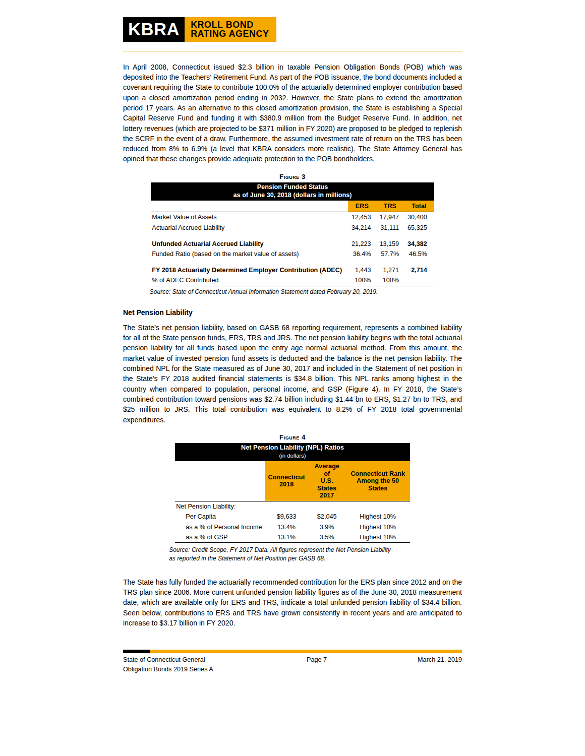KBRA
KROLL BOND RATING AGENCY
In April 2008, Connecticut issued $2.3 billion in taxable Pension Obligation Bonds (POB) which was deposited into the Teachers’ Retirement Fund. As part of the POB issuance, the bond documents included a covenant requiring the State to contribute 100.0% of the actuarially determined employer contribution based upon a closed amortization period ending in 2032. However, the State plans to extend the amortization period 17 years. As an alternative to this closed amortization provision, the State is establishing a Special Capital Reserve Fund and funding it with $380.9 million from the Budget Reserve Fund. In addition, net lottery revenues (which are projected to be $371 million in FY 2020) are proposed to be pledged to replenish the SCRF in the event of a draw. Furthermore, the assumed investment rate of return on the TRS has been reduced from 8% to 6.9% (a level that KBRA considers more realistic). The State Attorney General has opined that these changes provide adequate protection to the POB bondholders.
Figure 3
| Pension Funded Status as of June 30, 2018 (dollars in millions) |
| | ERS | TRS | Total |
| Market Value of Assets | 12,453 | 17,947 | 30,400 |
| Actuarial Accrued Liability | 34,214 | 31,111 | 65,325 |
| Unfunded Actuarial Accrued Liability | 21,223 | 13,159 | 34,382 |
| Funded Ratio (based on the market value of assets) | 36.4% | 57.7% | 46.5% |
| FY 2018 Actuarially Determined Employer Contribution (ADEC) | 1,443 | 1,271 | 2,714 |
| % of ADEC Contributed | 100% | 100% | |
Source: State of Connecticut Annual Information Statement dated February 20, 2019.
Net Pension Liability
The State’s net pension liability, based on GASB 68 reporting requirement, represents a combined liability for all of the State pension funds, ERS, TRS and JRS. The net pension liability begins with the total actuarial pension liability for all funds based upon the entry age normal actuarial method. From this amount, the market value of invested pension fund assets is deducted and the balance is the net pension liability. The combined NPL for the State measured as of June 30, 2017 and included in the Statement of net position in the State’s FY 2018 audited financial statements is $34.8 billion. This NPL ranks among highest in the country when compared to population, personal income, and GSP (Figure 4). In FY 2018, the State’s combined contribution toward pensions was $2.74 billion including $1.44 bn to ERS, $1.27 bn to TRS, and $25 million to JRS. This total contribution was equivalent to 8.2% of FY 2018 total governmental expenditures.
Figure 4
| Net Pension Liability (NPL) Ratios (in dollars) |
| | Connecticut 2018 | Average of U.S. States 2017 | Connecticut Rank Among the 50 States |
| Net Pension Liability: | | | |
| Per Capita | $9,633 | $2,045 | Highest 10% |
| as a % of Personal Income | 13.4% | 3.9% | Highest 10% |
| as a % of GSP | 13.1% | 3.5% | Highest 10% |
Source: Credit Scope, FY 2017 Data. All figures represent the Net Pension Liability as reported in the Statement of Net Position per GASB 68.
The State has fully funded the actuarially recommended contribution for the ERS plan since 2012 and on the TRS plan since 2006. More current unfunded pension liability figures as of the June 30, 2018 measurement date, which are available only for ERS and TRS, indicate a total unfunded pension liability of $34.4 billion. Seen below, contributions to ERS and TRS have grown consistently in recent years and are anticipated to increase to $3.17 billion in FY 2020.
State of Connecticut General
Obligation Bonds 2019 Series A
Page 7
March 21, 2019